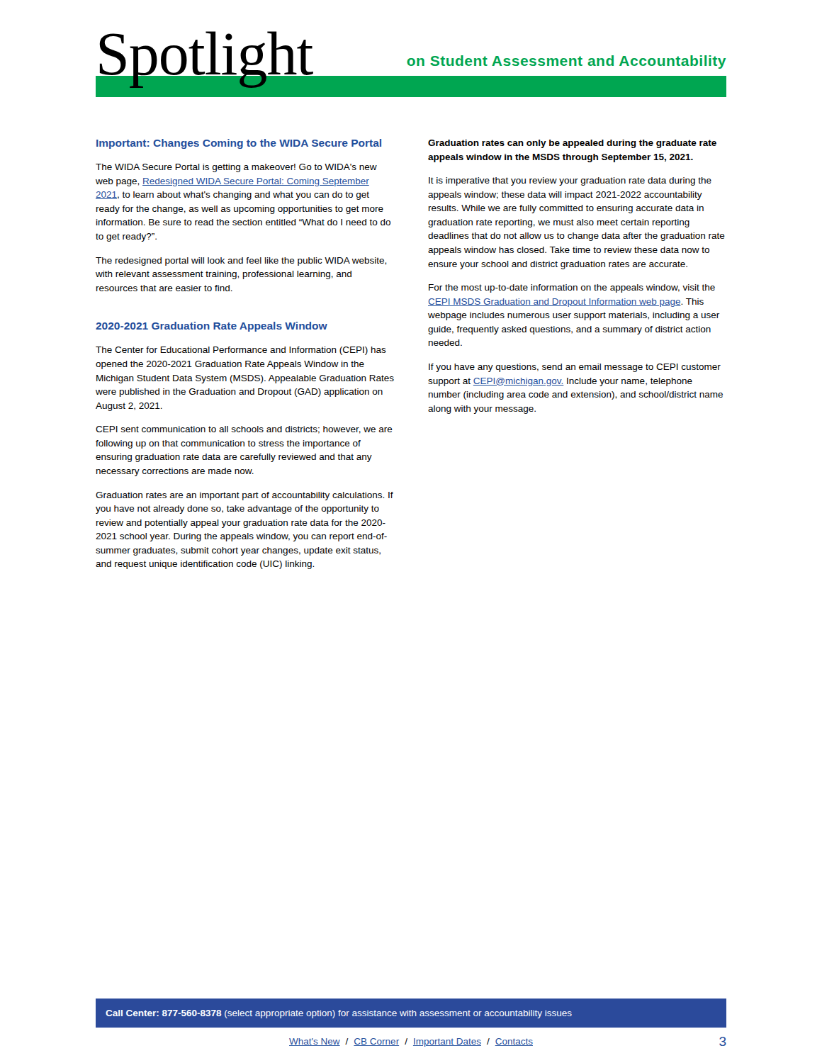Spotlight
on Student Assessment and Accountability
Important: Changes Coming to the WIDA Secure Portal
The WIDA Secure Portal is getting a makeover! Go to WIDA's new web page, Redesigned WIDA Secure Portal: Coming September 2021, to learn about what's changing and what you can do to get ready for the change, as well as upcoming opportunities to get more information. Be sure to read the section entitled “What do I need to do to get ready?”.
The redesigned portal will look and feel like the public WIDA website, with relevant assessment training, professional learning, and resources that are easier to find.
2020-2021 Graduation Rate Appeals Window
The Center for Educational Performance and Information (CEPI) has opened the 2020-2021 Graduation Rate Appeals Window in the Michigan Student Data System (MSDS). Appealable Graduation Rates were published in the Graduation and Dropout (GAD) application on August 2, 2021.
CEPI sent communication to all schools and districts; however, we are following up on that communication to stress the importance of ensuring graduation rate data are carefully reviewed and that any necessary corrections are made now.
Graduation rates are an important part of accountability calculations. If you have not already done so, take advantage of the opportunity to review and potentially appeal your graduation rate data for the 2020-2021 school year. During the appeals window, you can report end-of-summer graduates, submit cohort year changes, update exit status, and request unique identification code (UIC) linking.
Graduation rates can only be appealed during the graduate rate appeals window in the MSDS through September 15, 2021.
It is imperative that you review your graduation rate data during the appeals window; these data will impact 2021-2022 accountability results. While we are fully committed to ensuring accurate data in graduation rate reporting, we must also meet certain reporting deadlines that do not allow us to change data after the graduation rate appeals window has closed. Take time to review these data now to ensure your school and district graduation rates are accurate.
For the most up-to-date information on the appeals window, visit the CEPI MSDS Graduation and Dropout Information web page. This webpage includes numerous user support materials, including a user guide, frequently asked questions, and a summary of district action needed.
If you have any questions, send an email message to CEPI customer support at CEPI@michigan.gov. Include your name, telephone number (including area code and extension), and school/district name along with your message.
Call Center: 877-560-8378 (select appropriate option) for assistance with assessment or accountability issues
What's New / CB Corner / Important Dates / Contacts 3